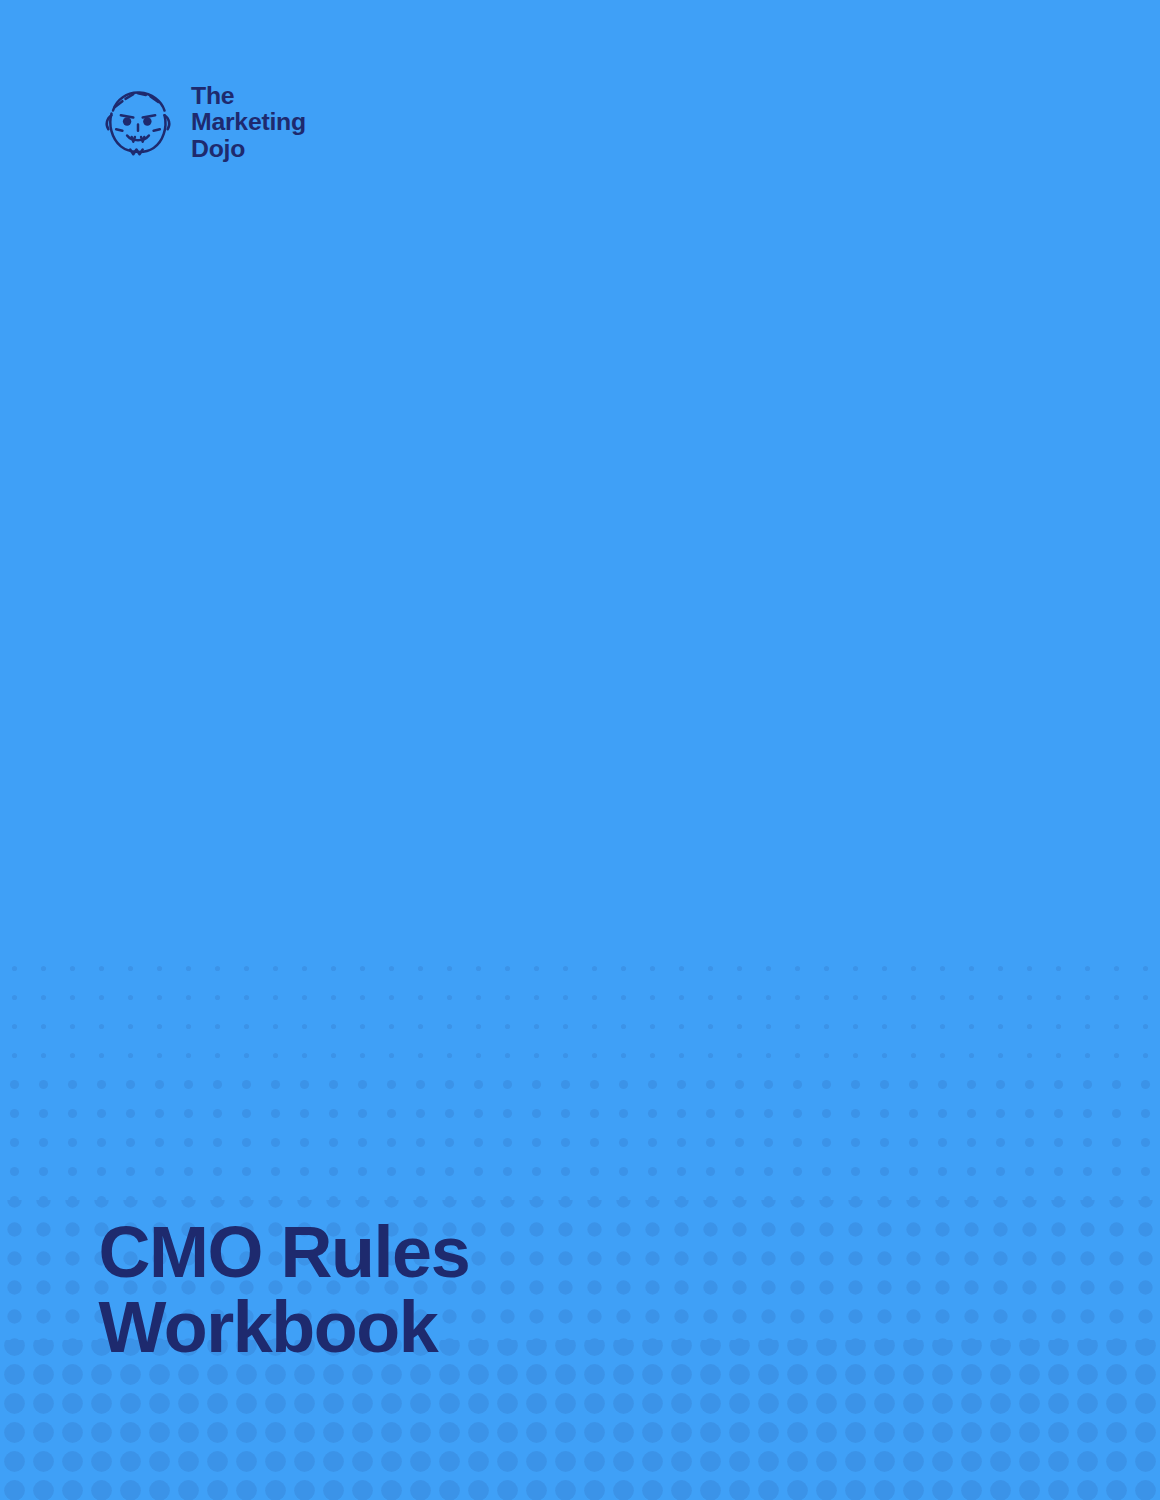The
Marketing
Dojo
CMO Rules Workbook